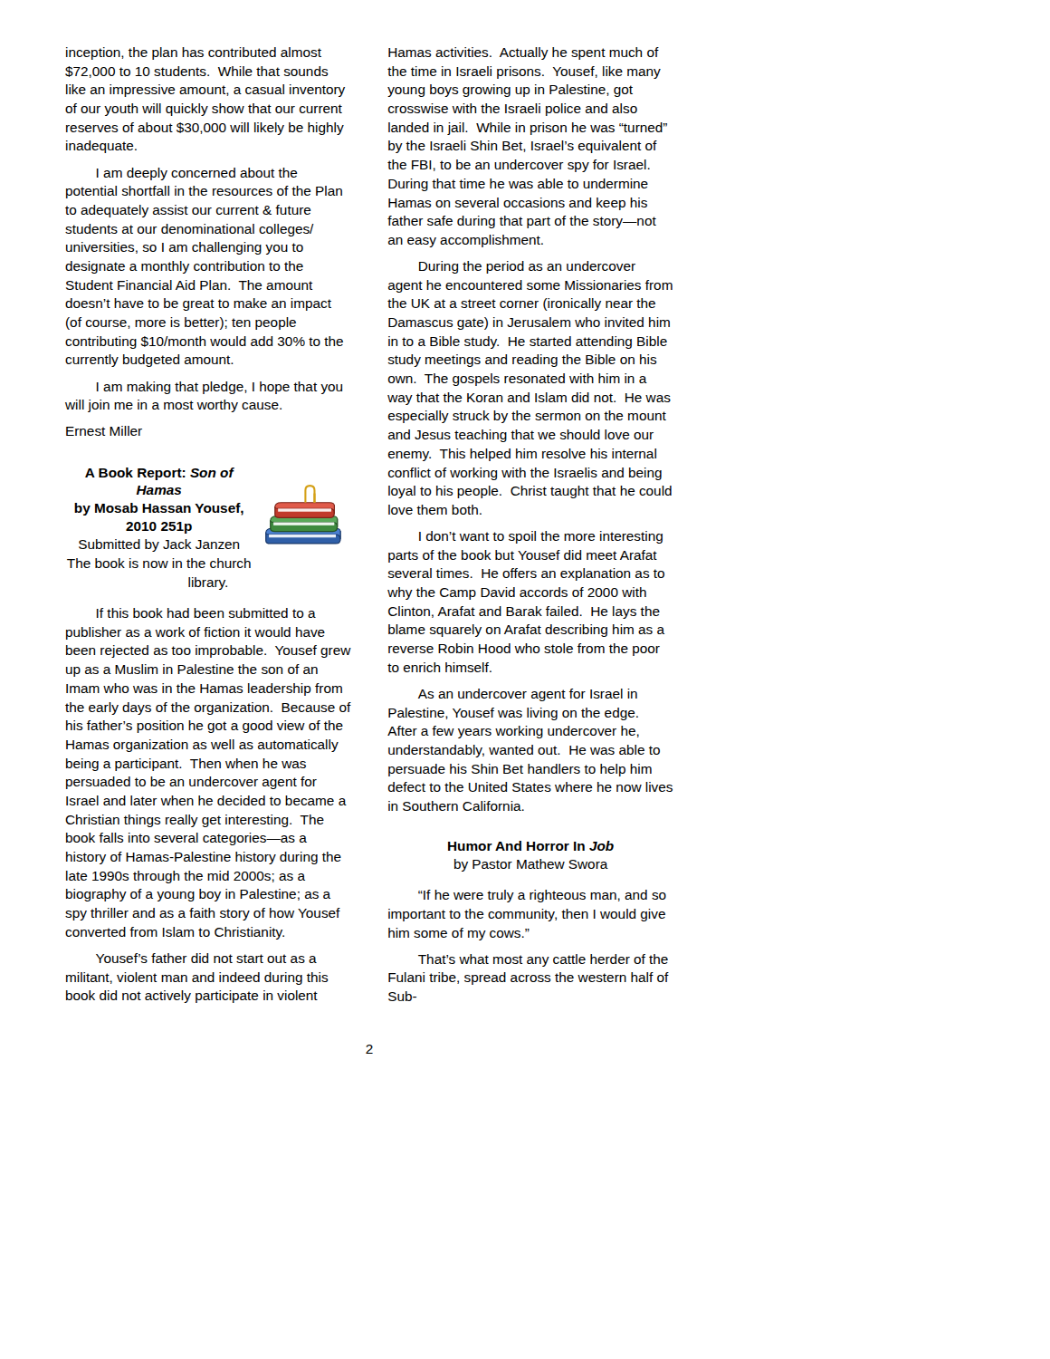inception, the plan has contributed almost $72,000 to 10 students. While that sounds like an impressive amount, a casual inventory of our youth will quickly show that our current reserves of about $30,000 will likely be highly inadequate.
I am deeply concerned about the potential shortfall in the resources of the Plan to adequately assist our current & future students at our denominational colleges/ universities, so I am challenging you to designate a monthly contribution to the Student Financial Aid Plan. The amount doesn’t have to be great to make an impact (of course, more is better); ten people contributing $10/month would add 30% to the currently budgeted amount.
I am making that pledge, I hope that you will join me in a most worthy cause.
Ernest Miller
A Book Report: Son of Hamas
by Mosab Hassan Yousef, 2010 251p
Submitted by Jack Janzen
The book is now in the church library.
If this book had been submitted to a publisher as a work of fiction it would have been rejected as too improbable. Yousef grew up as a Muslim in Palestine the son of an Imam who was in the Hamas leadership from the early days of the organization. Because of his father’s position he got a good view of the Hamas organization as well as automatically being a participant. Then when he was persuaded to be an undercover agent for Israel and later when he decided to became a Christian things really get interesting. The book falls into several categories—as a history of Hamas-Palestine history during the late 1990s through the mid 2000s; as a biography of a young boy in Palestine; as a spy thriller and as a faith story of how Yousef converted from Islam to Christianity.
Yousef’s father did not start out as a militant, violent man and indeed during this book did not actively participate in violent Hamas activities. Actually he spent much of the time in Israeli prisons. Yousef, like many young boys growing up in Palestine, got crosswise with the Israeli police and also landed in jail. While in prison he was “turned” by the Israeli Shin Bet, Israel’s equivalent of the FBI, to be an undercover spy for Israel. During that time he was able to undermine Hamas on several occasions and keep his father safe during that part of the story—not an easy accomplishment.
During the period as an undercover agent he encountered some Missionaries from the UK at a street corner (ironically near the Damascus gate) in Jerusalem who invited him in to a Bible study. He started attending Bible study meetings and reading the Bible on his own. The gospels resonated with him in a way that the Koran and Islam did not. He was especially struck by the sermon on the mount and Jesus teaching that we should love our enemy. This helped him resolve his internal conflict of working with the Israelis and being loyal to his people. Christ taught that he could love them both.
I don’t want to spoil the more interesting parts of the book but Yousef did meet Arafat several times. He offers an explanation as to why the Camp David accords of 2000 with Clinton, Arafat and Barak failed. He lays the blame squarely on Arafat describing him as a reverse Robin Hood who stole from the poor to enrich himself.
As an undercover agent for Israel in Palestine, Yousef was living on the edge. After a few years working undercover he, understandably, wanted out. He was able to persuade his Shin Bet handlers to help him defect to the United States where he now lives in Southern California.
Humor And Horror In Job
by Pastor Mathew Swora
“If he were truly a righteous man, and so important to the community, then I would give him some of my cows.”
That’s what most any cattle herder of the Fulani tribe, spread across the western half of Sub-
2